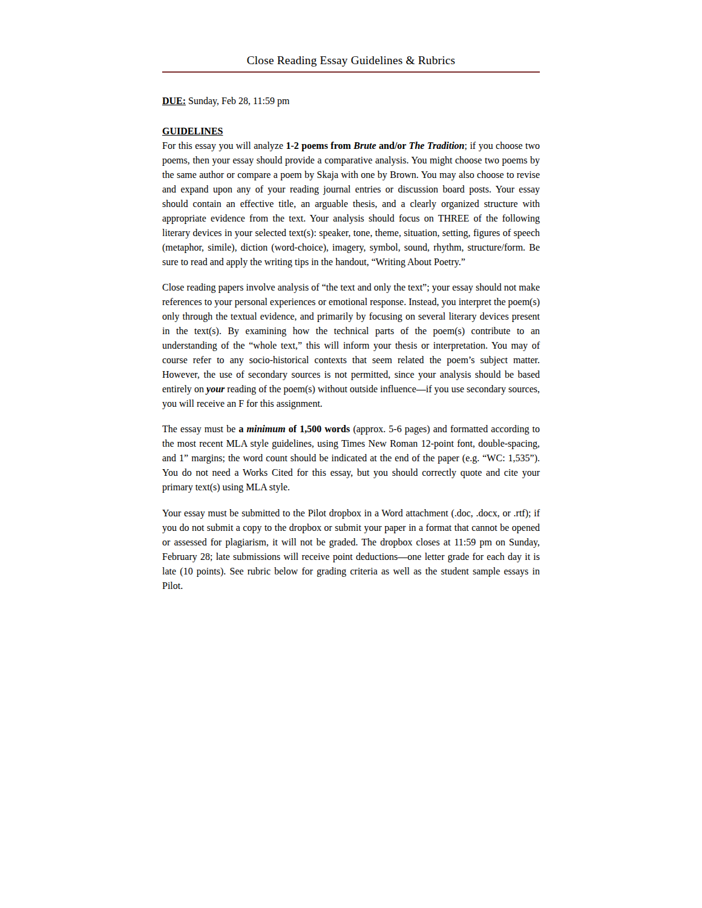Close Reading Essay Guidelines & Rubrics
DUE: Sunday, Feb 28, 11:59 pm
GUIDELINES
For this essay you will analyze 1-2 poems from Brute and/or The Tradition; if you choose two poems, then your essay should provide a comparative analysis. You might choose two poems by the same author or compare a poem by Skaja with one by Brown. You may also choose to revise and expand upon any of your reading journal entries or discussion board posts. Your essay should contain an effective title, an arguable thesis, and a clearly organized structure with appropriate evidence from the text. Your analysis should focus on THREE of the following literary devices in your selected text(s): speaker, tone, theme, situation, setting, figures of speech (metaphor, simile), diction (word-choice), imagery, symbol, sound, rhythm, structure/form. Be sure to read and apply the writing tips in the handout, “Writing About Poetry.”
Close reading papers involve analysis of “the text and only the text”; your essay should not make references to your personal experiences or emotional response. Instead, you interpret the poem(s) only through the textual evidence, and primarily by focusing on several literary devices present in the text(s). By examining how the technical parts of the poem(s) contribute to an understanding of the “whole text,” this will inform your thesis or interpretation. You may of course refer to any socio-historical contexts that seem related the poem’s subject matter. However, the use of secondary sources is not permitted, since your analysis should be based entirely on your reading of the poem(s) without outside influence—if you use secondary sources, you will receive an F for this assignment.
The essay must be a minimum of 1,500 words (approx. 5-6 pages) and formatted according to the most recent MLA style guidelines, using Times New Roman 12-point font, double-spacing, and 1” margins; the word count should be indicated at the end of the paper (e.g. “WC: 1,535”). You do not need a Works Cited for this essay, but you should correctly quote and cite your primary text(s) using MLA style.
Your essay must be submitted to the Pilot dropbox in a Word attachment (.doc, .docx, or .rtf); if you do not submit a copy to the dropbox or submit your paper in a format that cannot be opened or assessed for plagiarism, it will not be graded. The dropbox closes at 11:59 pm on Sunday, February 28; late submissions will receive point deductions—one letter grade for each day it is late (10 points). See rubric below for grading criteria as well as the student sample essays in Pilot.